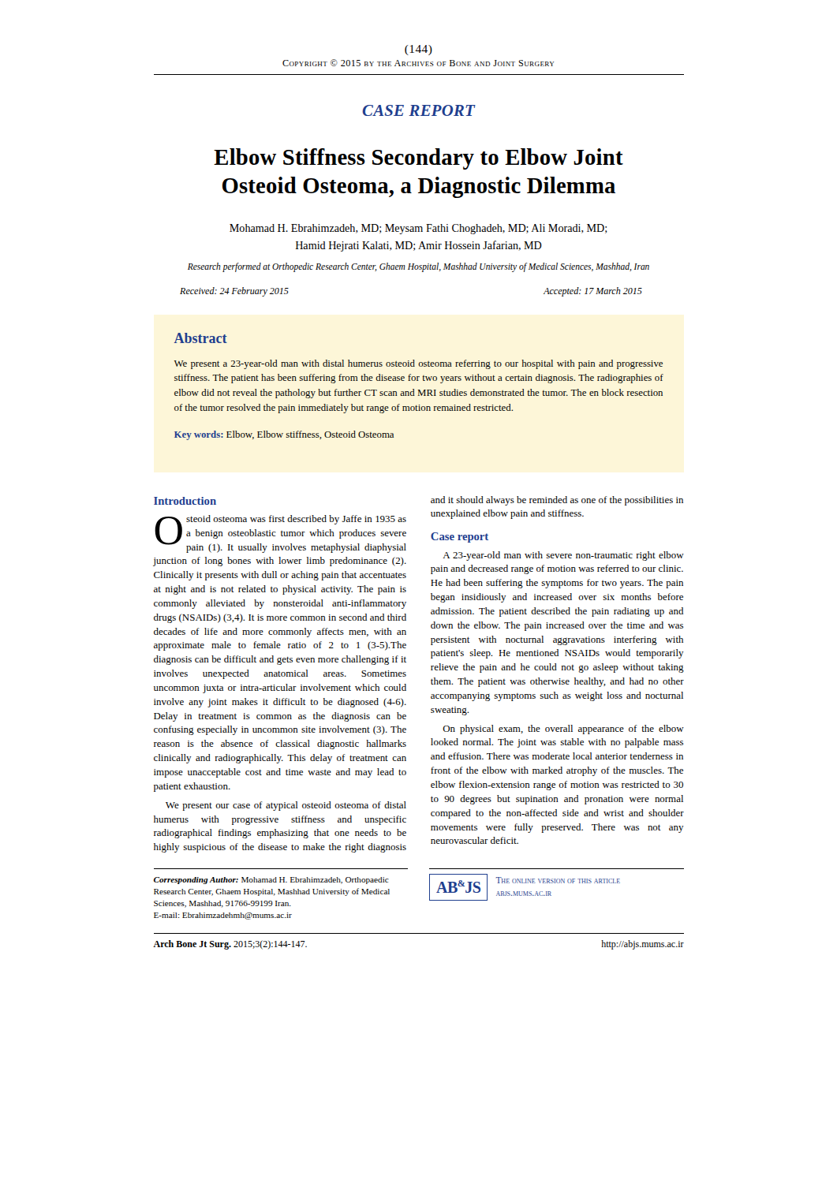(144)
Copyright © 2015 by the Archives of Bone and Joint Surgery
CASE REPORT
Elbow Stiffness Secondary to Elbow Joint
Osteoid Osteoma, a Diagnostic Dilemma
Mohamad H. Ebrahimzadeh, MD; Meysam Fathi Choghadeh, MD; Ali Moradi, MD;
Hamid Hejrati Kalati, MD; Amir Hossein Jafarian, MD
Research performed at Orthopedic Research Center, Ghaem Hospital, Mashhad University of Medical Sciences, Mashhad, Iran
Received: 24 February 2015 Accepted: 17 March 2015
Abstract
We present a 23-year-old man with distal humerus osteoid osteoma referring to our hospital with pain and progressive stiffness. The patient has been suffering from the disease for two years without a certain diagnosis. The radiographies of elbow did not reveal the pathology but further CT scan and MRI studies demonstrated the tumor. The en block resection of the tumor resolved the pain immediately but range of motion remained restricted.
Key words: Elbow, Elbow stiffness, Osteoid Osteoma
Introduction
Osteoid osteoma was first described by Jaffe in 1935 as a benign osteoblastic tumor which produces severe pain (1). It usually involves metaphysial diaphysial junction of long bones with lower limb predominance (2). Clinically it presents with dull or aching pain that accentuates at night and is not related to physical activity. The pain is commonly alleviated by nonsteroidal anti-inflammatory drugs (NSAIDs) (3,4). It is more common in second and third decades of life and more commonly affects men, with an approximate male to female ratio of 2 to 1 (3-5).The diagnosis can be difficult and gets even more challenging if it involves unexpected anatomical areas. Sometimes uncommon juxta or intra-articular involvement which could involve any joint makes it difficult to be diagnosed (4-6). Delay in treatment is common as the diagnosis can be confusing especially in uncommon site involvement (3). The reason is the absence of classical diagnostic hallmarks clinically and radiographically. This delay of treatment can impose unacceptable cost and time waste and may lead to patient exhaustion.
We present our case of atypical osteoid osteoma of distal humerus with progressive stiffness and unspecific radiographical findings emphasizing that one needs to be highly suspicious of the disease to make the right diagnosis and it should always be reminded as one of the possibilities in unexplained elbow pain and stiffness.
Case report
A 23-year-old man with severe non-traumatic right elbow pain and decreased range of motion was referred to our clinic. He had been suffering the symptoms for two years. The pain began insidiously and increased over six months before admission. The patient described the pain radiating up and down the elbow. The pain increased over the time and was persistent with nocturnal aggravations interfering with patient's sleep. He mentioned NSAIDs would temporarily relieve the pain and he could not go asleep without taking them. The patient was otherwise healthy, and had no other accompanying symptoms such as weight loss and nocturnal sweating.
On physical exam, the overall appearance of the elbow looked normal. The joint was stable with no palpable mass and effusion. There was moderate local anterior tenderness in front of the elbow with marked atrophy of the muscles. The elbow flexion-extension range of motion was restricted to 30 to 90 degrees but supination and pronation were normal compared to the non-affected side and wrist and shoulder movements were fully preserved. There was not any neurovascular deficit.
Corresponding Author: Mohamad H. Ebrahimzadeh, Orthopaedic Research Center, Ghaem Hospital, Mashhad University of Medical Sciences, Mashhad, 91766-99199 Iran.
E-mail: Ebrahimzadehmh@mums.ac.ir
AB&JS
The online version of this article
abjs.mums.ac.ir
Arch Bone Jt Surg. 2015;3(2):144-147. http://abjs.mums.ac.ir